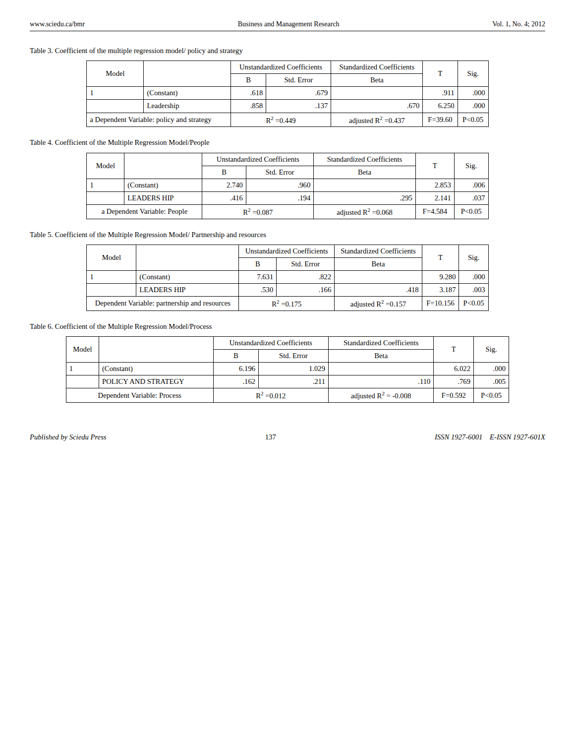www.sciedu.ca/bmr
Business and Management Research
Vol. 1, No. 4; 2012
Table 3. Coefficient of the multiple regression model/ policy and strategy
| Model | | Unstandardized Coefficients | Standardized Coefficients | T | Sig. |
| B | Std. Error | Beta |
| 1 | (Constant) | .618 | .679 | | .911 | .000 |
| | Leadership | .858 | .137 | .670 | 6.250 | .000 |
| a Dependent Variable: policy and strategy | R 2 =0.449 | adjusted R 2 =0.437 | F=39.60 | P<0.05 |
Table 4. Coefficient of the Multiple Regression Model/People
| Model | | Unstandardized Coefficients | Standardized Coefficients | T | Sig. |
| B | Std. Error | Beta |
| 1 | (Constant) | 2.740 | .960 | | 2.853 | .006 |
| | LEADERS HIP | .416 | .194 | .295 | 2.141 | .037 |
| a Dependent Variable: People | R 2 =0.087 | adjusted R 2 =0.068 | F=4.584 | P<0.05 |
Table 5. Coefficient of the Multiple Regression Model/ Partnership and resources
| Model | | Unstandardized Coefficients | Standardized Coefficients | T | Sig. |
| B | Std. Error | Beta |
| 1 | (Constant) | 7.631 | .822 | | 9.280 | .000 |
| | LEADERS HIP | .530 | .166 | .418 | 3.187 | .003 |
| Dependent Variable: partnership and resources | R 2 =0.175 | adjusted R 2 =0.157 | F=10.156 | P<0.05 |
Table 6. Coefficient of the Multiple Regression Model/Process
| Model | | Unstandardized Coefficients | Standardized Coefficients | T | Sig. |
| B | Std. Error | Beta |
| 1 | (Constant) | 6.196 | 1.029 | | 6.022 | .000 |
| | POLICY AND STRATEGY | .162 | .211 | .110 | .769 | .005 |
| Dependent Variable: Process | R 2 =0.012 | adjusted R 2 = -0.008 | F=0.592 | P<0.05 |
Published by Sciedu Press
137
ISSN 1927-6001 E-ISSN 1927-601X